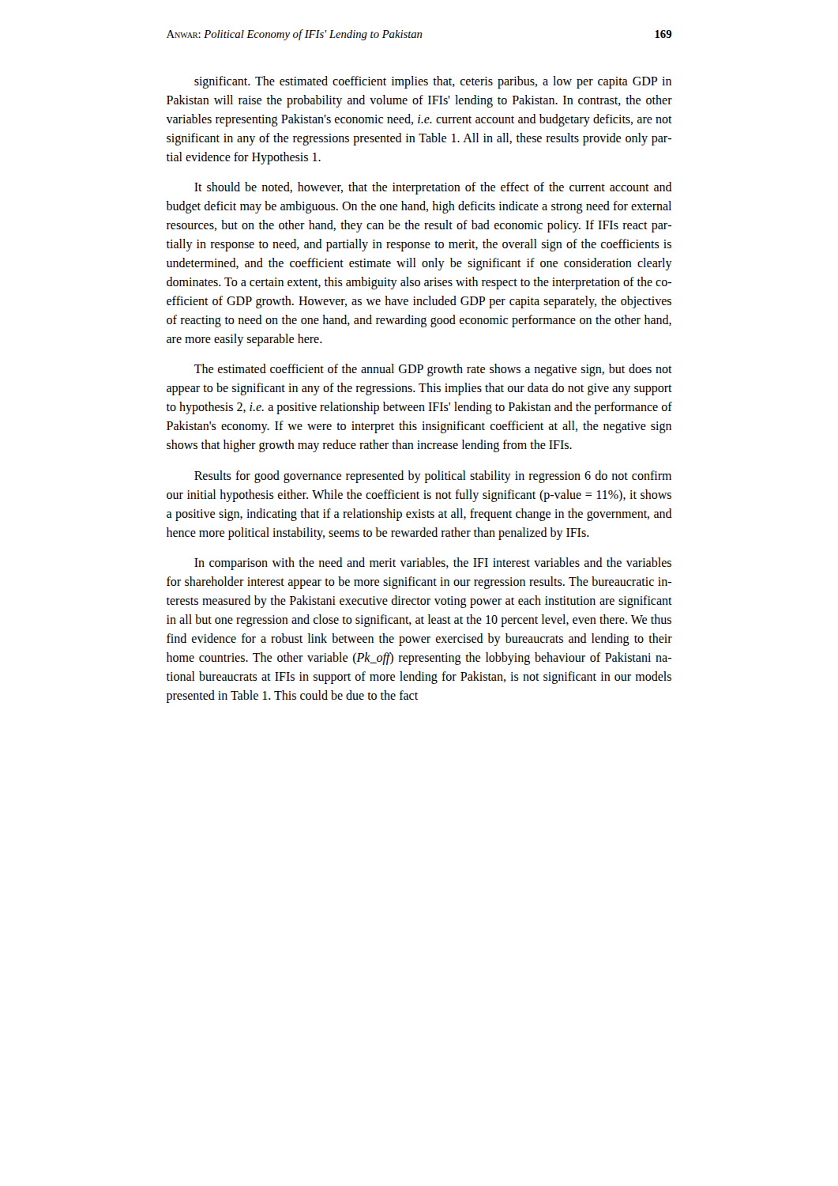Anwar: Political Economy of IFIs' Lending to Pakistan 169
significant. The estimated coefficient implies that, ceteris paribus, a low per capita GDP in Pakistan will raise the probability and volume of IFIs' lending to Pakistan. In contrast, the other variables representing Pakistan's economic need, i.e. current account and budgetary deficits, are not significant in any of the regressions presented in Table 1. All in all, these results provide only partial evidence for Hypothesis 1.
It should be noted, however, that the interpretation of the effect of the current account and budget deficit may be ambiguous. On the one hand, high deficits indicate a strong need for external resources, but on the other hand, they can be the result of bad economic policy. If IFIs react partially in response to need, and partially in response to merit, the overall sign of the coefficients is undetermined, and the coefficient estimate will only be significant if one consideration clearly dominates. To a certain extent, this ambiguity also arises with respect to the interpretation of the coefficient of GDP growth. However, as we have included GDP per capita separately, the objectives of reacting to need on the one hand, and rewarding good economic performance on the other hand, are more easily separable here.
The estimated coefficient of the annual GDP growth rate shows a negative sign, but does not appear to be significant in any of the regressions. This implies that our data do not give any support to hypothesis 2, i.e. a positive relationship between IFIs' lending to Pakistan and the performance of Pakistan's economy. If we were to interpret this insignificant coefficient at all, the negative sign shows that higher growth may reduce rather than increase lending from the IFIs.
Results for good governance represented by political stability in regression 6 do not confirm our initial hypothesis either. While the coefficient is not fully significant (p-value = 11%), it shows a positive sign, indicating that if a relationship exists at all, frequent change in the government, and hence more political instability, seems to be rewarded rather than penalized by IFIs.
In comparison with the need and merit variables, the IFI interest variables and the variables for shareholder interest appear to be more significant in our regression results. The bureaucratic interests measured by the Pakistani executive director voting power at each institution are significant in all but one regression and close to significant, at least at the 10 percent level, even there. We thus find evidence for a robust link between the power exercised by bureaucrats and lending to their home countries. The other variable (Pk_off) representing the lobbying behaviour of Pakistani national bureaucrats at IFIs in support of more lending for Pakistan, is not significant in our models presented in Table 1. This could be due to the fact